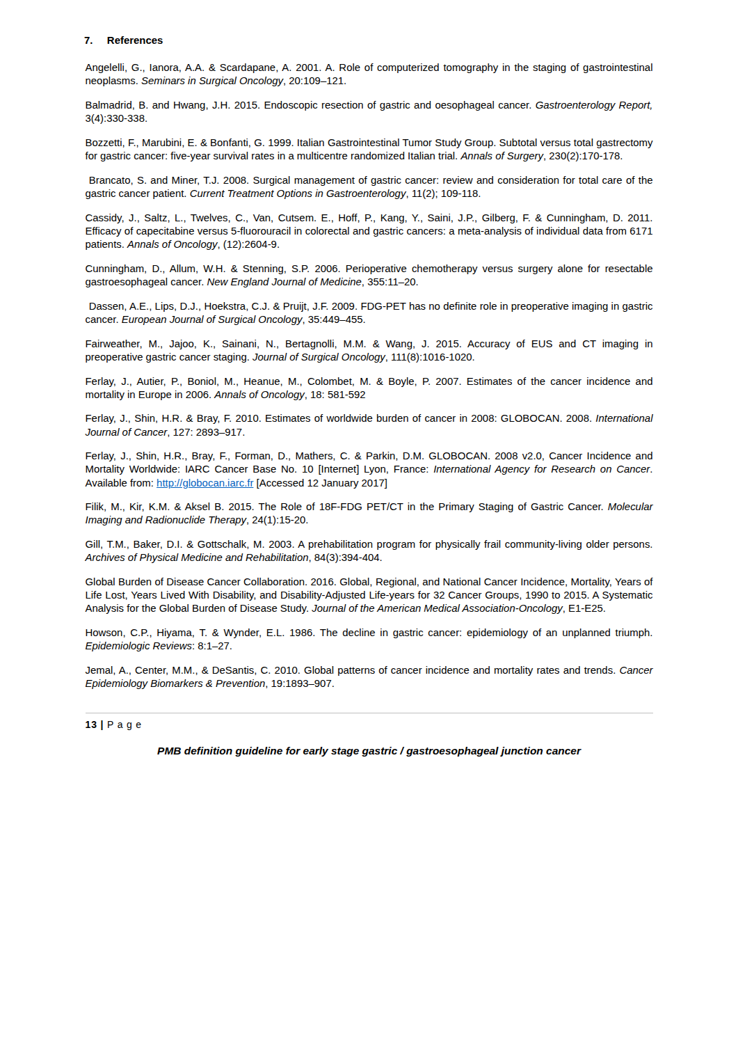7. References
Angelelli, G., Ianora, A.A. & Scardapane, A. 2001. A. Role of computerized tomography in the staging of gastrointestinal neoplasms. Seminars in Surgical Oncology, 20:109–121.
Balmadrid, B. and Hwang, J.H. 2015. Endoscopic resection of gastric and oesophageal cancer. Gastroenterology Report, 3(4):330-338.
Bozzetti, F., Marubini, E. & Bonfanti, G. 1999. Italian Gastrointestinal Tumor Study Group. Subtotal versus total gastrectomy for gastric cancer: five-year survival rates in a multicentre randomized Italian trial. Annals of Surgery, 230(2):170-178.
Brancato, S. and Miner, T.J. 2008. Surgical management of gastric cancer: review and consideration for total care of the gastric cancer patient. Current Treatment Options in Gastroenterology, 11(2); 109-118.
Cassidy, J., Saltz, L., Twelves, C., Van, Cutsem. E., Hoff, P., Kang, Y., Saini, J.P., Gilberg, F. & Cunningham, D. 2011. Efficacy of capecitabine versus 5-fluorouracil in colorectal and gastric cancers: a meta-analysis of individual data from 6171 patients. Annals of Oncology, (12):2604-9.
Cunningham, D., Allum, W.H. & Stenning, S.P. 2006. Perioperative chemotherapy versus surgery alone for resectable gastroesophageal cancer. New England Journal of Medicine, 355:11–20.
Dassen, A.E., Lips, D.J., Hoekstra, C.J. & Pruijt, J.F. 2009. FDG-PET has no definite role in preoperative imaging in gastric cancer. European Journal of Surgical Oncology, 35:449–455.
Fairweather, M., Jajoo, K., Sainani, N., Bertagnolli, M.M. & Wang, J. 2015. Accuracy of EUS and CT imaging in preoperative gastric cancer staging. Journal of Surgical Oncology, 111(8):1016-1020.
Ferlay, J., Autier, P., Boniol, M., Heanue, M., Colombet, M. & Boyle, P. 2007. Estimates of the cancer incidence and mortality in Europe in 2006. Annals of Oncology, 18: 581-592
Ferlay, J., Shin, H.R. & Bray, F. 2010. Estimates of worldwide burden of cancer in 2008: GLOBOCAN. 2008. International Journal of Cancer, 127: 2893–917.
Ferlay, J., Shin, H.R., Bray, F., Forman, D., Mathers, C. & Parkin, D.M. GLOBOCAN. 2008 v2.0, Cancer Incidence and Mortality Worldwide: IARC Cancer Base No. 10 [Internet] Lyon, France: International Agency for Research on Cancer. Available from: http://globocan.iarc.fr [Accessed 12 January 2017]
Filik, M., Kir, K.M. & Aksel B. 2015. The Role of 18F-FDG PET/CT in the Primary Staging of Gastric Cancer. Molecular Imaging and Radionuclide Therapy, 24(1):15-20.
Gill, T.M., Baker, D.I. & Gottschalk, M. 2003. A prehabilitation program for physically frail community-living older persons. Archives of Physical Medicine and Rehabilitation, 84(3):394-404.
Global Burden of Disease Cancer Collaboration. 2016. Global, Regional, and National Cancer Incidence, Mortality, Years of Life Lost, Years Lived With Disability, and Disability-Adjusted Life-years for 32 Cancer Groups, 1990 to 2015. A Systematic Analysis for the Global Burden of Disease Study. Journal of the American Medical Association-Oncology, E1-E25.
Howson, C.P., Hiyama, T. & Wynder, E.L. 1986. The decline in gastric cancer: epidemiology of an unplanned triumph. Epidemiologic Reviews: 8:1–27.
Jemal, A., Center, M.M., & DeSantis, C. 2010. Global patterns of cancer incidence and mortality rates and trends. Cancer Epidemiology Biomarkers & Prevention, 19:1893–907.
13 | P a g e
PMB definition guideline for early stage gastric / gastroesophageal junction cancer